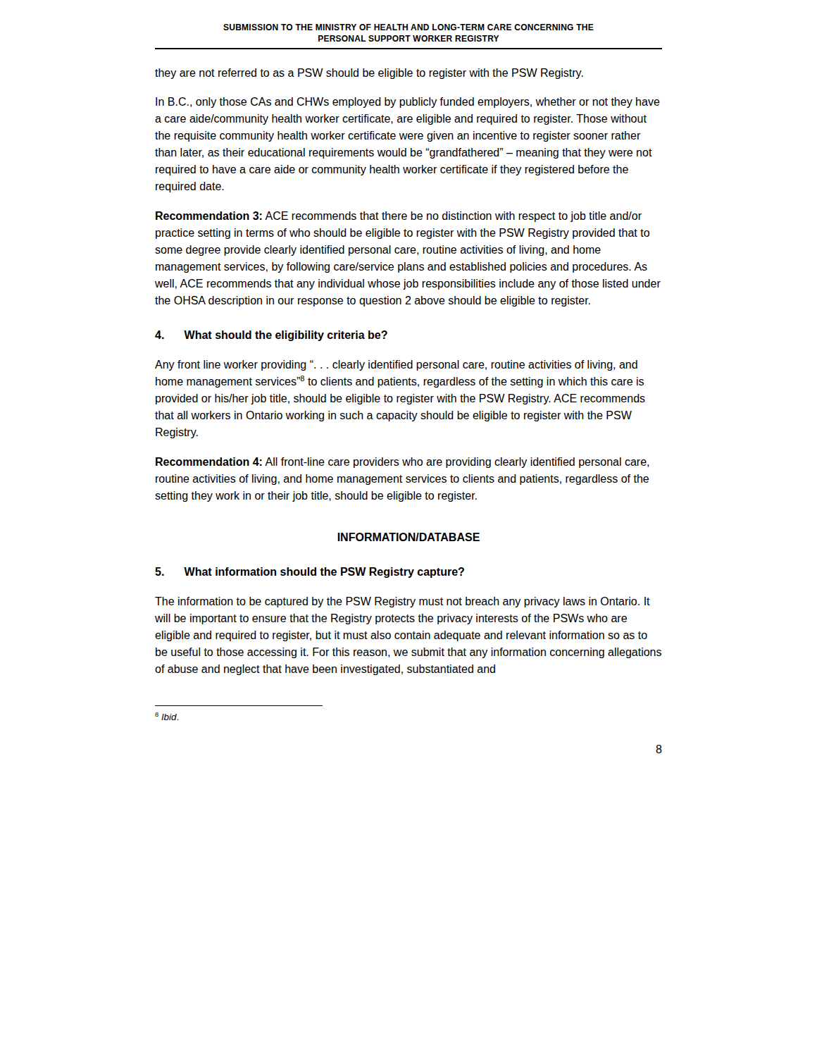Submission to the Ministry of Health and Long-Term Care Concerning the
Personal Support Worker Registry
they are not referred to as a PSW should be eligible to register with the PSW Registry.
In B.C., only those CAs and CHWs employed by publicly funded employers, whether or not they have a care aide/community health worker certificate, are eligible and required to register. Those without the requisite community health worker certificate were given an incentive to register sooner rather than later, as their educational requirements would be “grandfathered” – meaning that they were not required to have a care aide or community health worker certificate if they registered before the required date.
Recommendation 3: ACE recommends that there be no distinction with respect to job title and/or practice setting in terms of who should be eligible to register with the PSW Registry provided that to some degree provide clearly identified personal care, routine activities of living, and home management services, by following care/service plans and established policies and procedures. As well, ACE recommends that any individual whose job responsibilities include any of those listed under the OHSA description in our response to question 2 above should be eligible to register.
4. What should the eligibility criteria be?
Any front line worker providing “. . . clearly identified personal care, routine activities of living, and home management services”8 to clients and patients, regardless of the setting in which this care is provided or his/her job title, should be eligible to register with the PSW Registry. ACE recommends that all workers in Ontario working in such a capacity should be eligible to register with the PSW Registry.
Recommendation 4: All front-line care providers who are providing clearly identified personal care, routine activities of living, and home management services to clients and patients, regardless of the setting they work in or their job title, should be eligible to register.
Information/Database
5. What information should the PSW Registry capture?
The information to be captured by the PSW Registry must not breach any privacy laws in Ontario. It will be important to ensure that the Registry protects the privacy interests of the PSWs who are eligible and required to register, but it must also contain adequate and relevant information so as to be useful to those accessing it. For this reason, we submit that any information concerning allegations of abuse and neglect that have been investigated, substantiated and
8 Ibid.
8